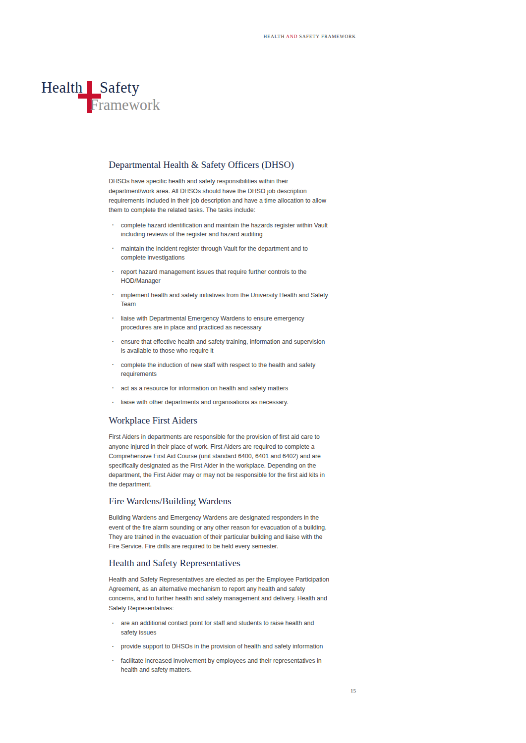HEALTH AND SAFETY FRAMEWORK
Health Safety
Framework
Departmental Health & Safety Officers (DHSO)
DHSOs have specific health and safety responsibilities within their department/work area. All DHSOs should have the DHSO job description requirements included in their job description and have a time allocation to allow them to complete the related tasks. The tasks include:
complete hazard identification and maintain the hazards register within Vault including reviews of the register and hazard auditing
maintain the incident register through Vault for the department and to complete investigations
report hazard management issues that require further controls to the HOD/Manager
implement health and safety initiatives from the University Health and Safety Team
liaise with Departmental Emergency Wardens to ensure emergency procedures are in place and practiced as necessary
ensure that effective health and safety training, information and supervision is available to those who require it
complete the induction of new staff with respect to the health and safety requirements
act as a resource for information on health and safety matters
liaise with other departments and organisations as necessary.
Workplace First Aiders
First Aiders in departments are responsible for the provision of first aid care to anyone injured in their place of work. First Aiders are required to complete a Comprehensive First Aid Course (unit standard 6400, 6401 and 6402) and are specifically designated as the First Aider in the workplace. Depending on the department, the First Aider may or may not be responsible for the first aid kits in the department.
Fire Wardens/Building Wardens
Building Wardens and Emergency Wardens are designated responders in the event of the fire alarm sounding or any other reason for evacuation of a building. They are trained in the evacuation of their particular building and liaise with the Fire Service. Fire drills are required to be held every semester.
Health and Safety Representatives
Health and Safety Representatives are elected as per the Employee Participation Agreement, as an alternative mechanism to report any health and safety concerns, and to further health and safety management and delivery. Health and Safety Representatives:
are an additional contact point for staff and students to raise health and safety issues
provide support to DHSOs in the provision of health and safety information
facilitate increased involvement by employees and their representatives in health and safety matters.
15